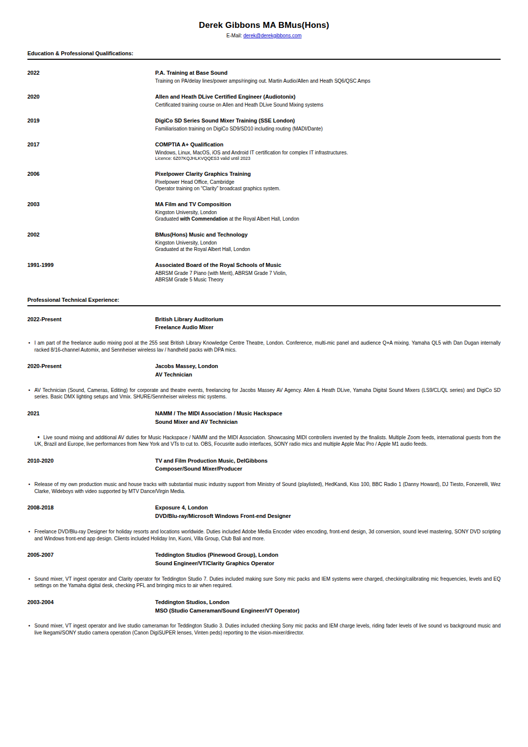Derek Gibbons MA BMus(Hons)
E-Mail: derek@derekgibbons.com
Education & Professional Qualifications:
| 2022 | P.A. Training at Base Sound Training on PA/delay lines/power amps/ringing out. Martin Audio/Allen and Heath SQ6/QSC Amps |
| 2020 | Allen and Heath DLive Certified Engineer (Audiotonix) Certificated training course on Allen and Heath DLive Sound Mixing systems |
| 2019 | DigiCo SD Series Sound Mixer Training (SSE London) Familiarisation training on DigiCo SD9/SD10 including routing (MADI/Dante) |
| 2017 | COMPTIA A+ Qualification Windows, Linux, MacOS, iOS and Android IT certification for complex IT infrastructures. Licence: 6Z07KQJHLKVQQES3 valid until 2023 |
| 2006 | Pixelpower Clarity Graphics Training Pixelpower Head Office, Cambridge Operator training on “Clarity” broadcast graphics system. |
| 2003 | MA Film and TV Composition Kingston University, London Graduated with Commendation at the Royal Albert Hall, London |
| 2002 | BMus(Hons) Music and Technology Kingston University, London Graduated at the Royal Albert Hall, London |
| 1991-1999 | Associated Board of the Royal Schools of Music ABRSM Grade 7 Piano (with Merit), ABRSM Grade 7 Violin, ABRSM Grade 5 Music Theory |
Professional Technical Experience:
| 2022-Present | British Library Auditorium Freelance Audio Mixer |
I am part of the freelance audio mixing pool at the 255 seat British Library Knowledge Centre Theatre, London. Conference, multi-mic panel and audience Q+A mixing. Yamaha QL5 with Dan Dugan internally racked 8/16-channel Automix, and Sennheiser wireless lav / handheld packs with DPA mics.
| 2020-Present | Jacobs Massey, London AV Technician |
AV Technician (Sound, Cameras, Editing) for corporate and theatre events, freelancing for Jacobs Massey AV Agency. Allen & Heath DLive, Yamaha Digital Sound Mixers (LS9/CL/QL series) and DigiCo SD series. Basic DMX lighting setups and Vmix. SHURE/Sennheiser wireless mic systems.
| 2021 | NAMM / The MIDI Association / Music Hackspace Sound Mixer and AV Technician |
Live sound mixing and additional AV duties for Music Hackspace / NAMM and the MIDI Association. Showcasing MIDI controllers invented by the finalists. Multiple Zoom feeds, international guests from the UK, Brazil and Europe, live performances from New York and VTs to cut to. OBS, Focusrite audio interfaces, SONY radio mics and multiple Apple Mac Pro / Apple M1 audio feeds.
| 2010-2020 | TV and Film Production Music, DelGibbons Composer/Sound Mixer/Producer |
Release of my own production music and house tracks with substantial music industry support from Ministry of Sound (playlisted), HedKandi, Kiss 100, BBC Radio 1 (Danny Howard), DJ Tiesto, Fonzerelli, Wez Clarke, Wideboys with video supported by MTV Dance/Virgin Media.
| 2008-2018 | Exposure 4, London DVD/Blu-ray/Microsoft Windows Front-end Designer |
Freelance DVD/Blu-ray Designer for holiday resorts and locations worldwide. Duties included Adobe Media Encoder video encoding, front-end design, 3d conversion, sound level mastering, SONY DVD scripting and Windows front-end app design. Clients included Holiday Inn, Kuoni, Villa Group, Club Bali and more.
| 2005-2007 | Teddington Studios (Pinewood Group), London Sound Engineer/VT/Clarity Graphics Operator |
Sound mixer, VT ingest operator and Clarity operator for Teddington Studio 7. Duties included making sure Sony mic packs and IEM systems were charged, checking/calibrating mic frequencies, levels and EQ settings on the Yamaha digital desk, checking PFL and bringing mics to air when required.
| 2003-2004 | Teddington Studios, London MSO (Studio Cameraman/Sound Engineer/VT Operator) |
Sound mixer, VT ingest operator and live studio cameraman for Teddington Studio 3. Duties included checking Sony mic packs and IEM charge levels, riding fader levels of live sound vs background music and live Ikegami/SONY studio camera operation (Canon DigiSUPER lenses, Vinten peds) reporting to the vision-mixer/director.